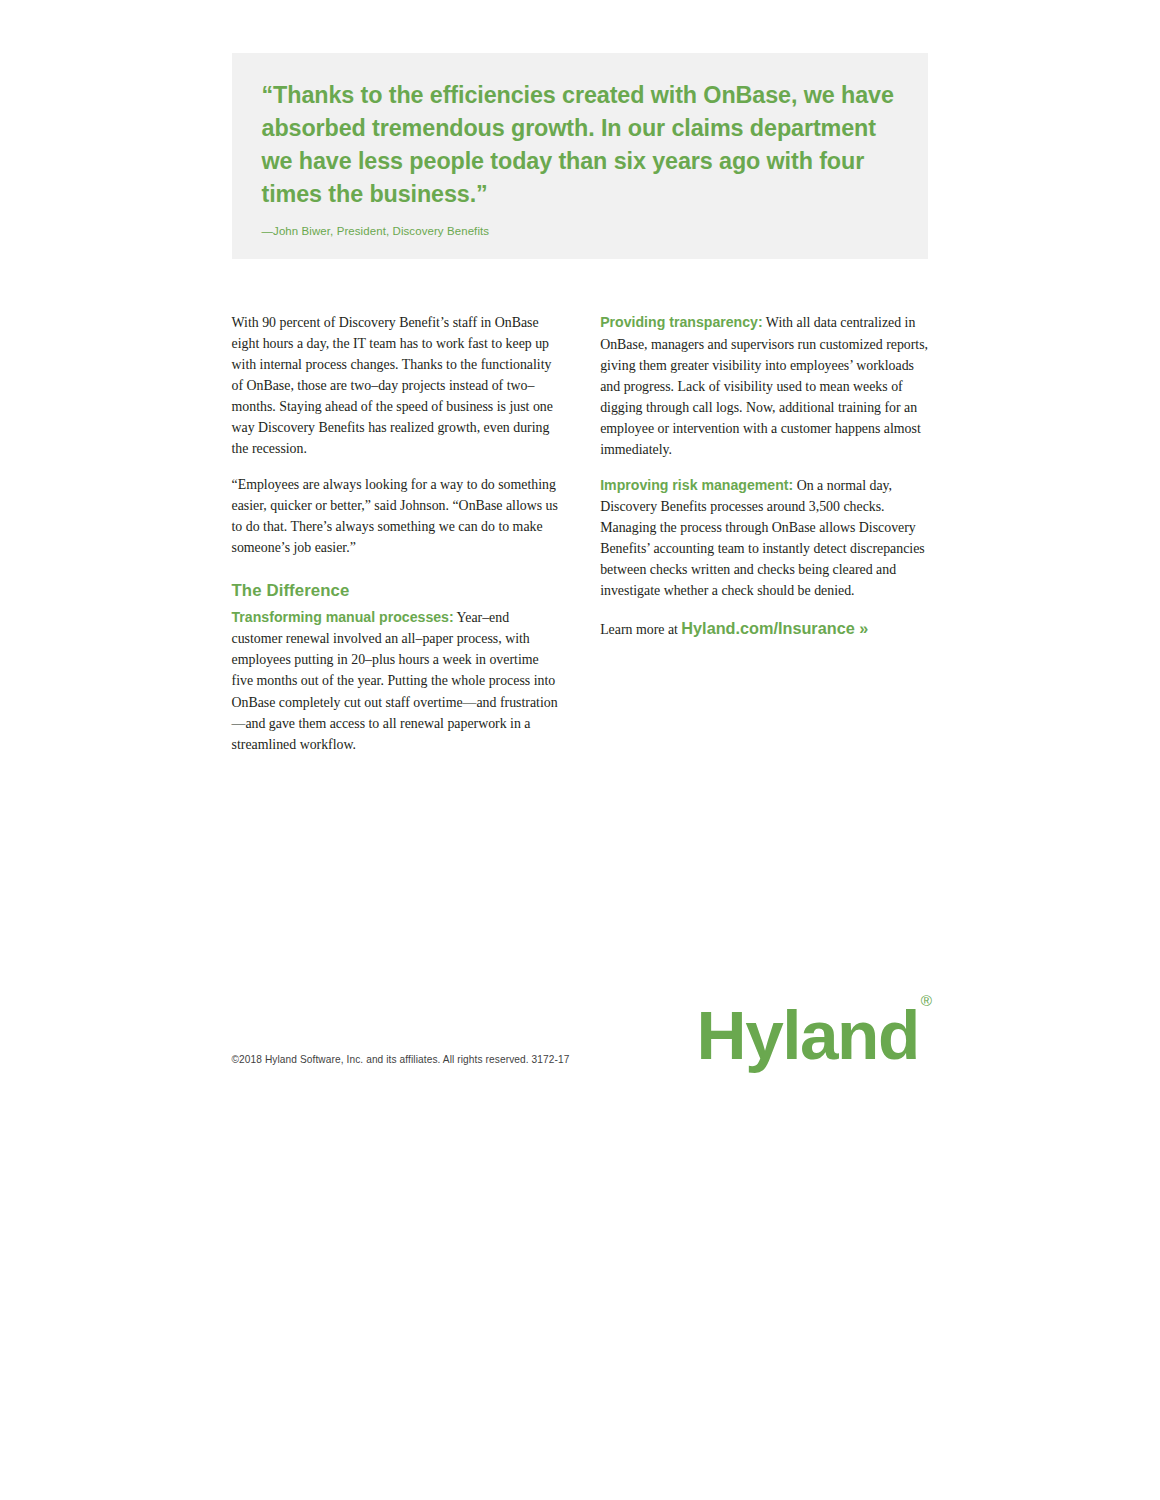“Thanks to the efficiencies created with OnBase, we have absorbed tremendous growth. In our claims department we have less people today than six years ago with four times the business.”
—John Biwer, President, Discovery Benefits
With 90 percent of Discovery Benefit’s staff in OnBase eight hours a day, the IT team has to work fast to keep up with internal process changes. Thanks to the functionality of OnBase, those are two–day projects instead of two–months. Staying ahead of the speed of business is just one way Discovery Benefits has realized growth, even during the recession.
“Employees are always looking for a way to do something easier, quicker or better,” said Johnson. “OnBase allows us to do that. There’s always something we can do to make someone’s job easier.”
The Difference
Transforming manual processes: Year–end customer renewal involved an all–paper process, with employees putting in 20–plus hours a week in overtime five months out of the year. Putting the whole process into OnBase completely cut out staff overtime—and frustration—and gave them access to all renewal paperwork in a streamlined workflow.
Providing transparency: With all data centralized in OnBase, managers and supervisors run customized reports, giving them greater visibility into employees’ workloads and progress. Lack of visibility used to mean weeks of digging through call logs. Now, additional training for an employee or intervention with a customer happens almost immediately.
Improving risk management: On a normal day, Discovery Benefits processes around 3,500 checks. Managing the process through OnBase allows Discovery Benefits’ accounting team to instantly detect discrepancies between checks written and checks being cleared and investigate whether a check should be denied.
Learn more at Hyland.com/Insurance »
©2018 Hyland Software, Inc. and its affiliates. All rights reserved. 3172-17
Hyland®